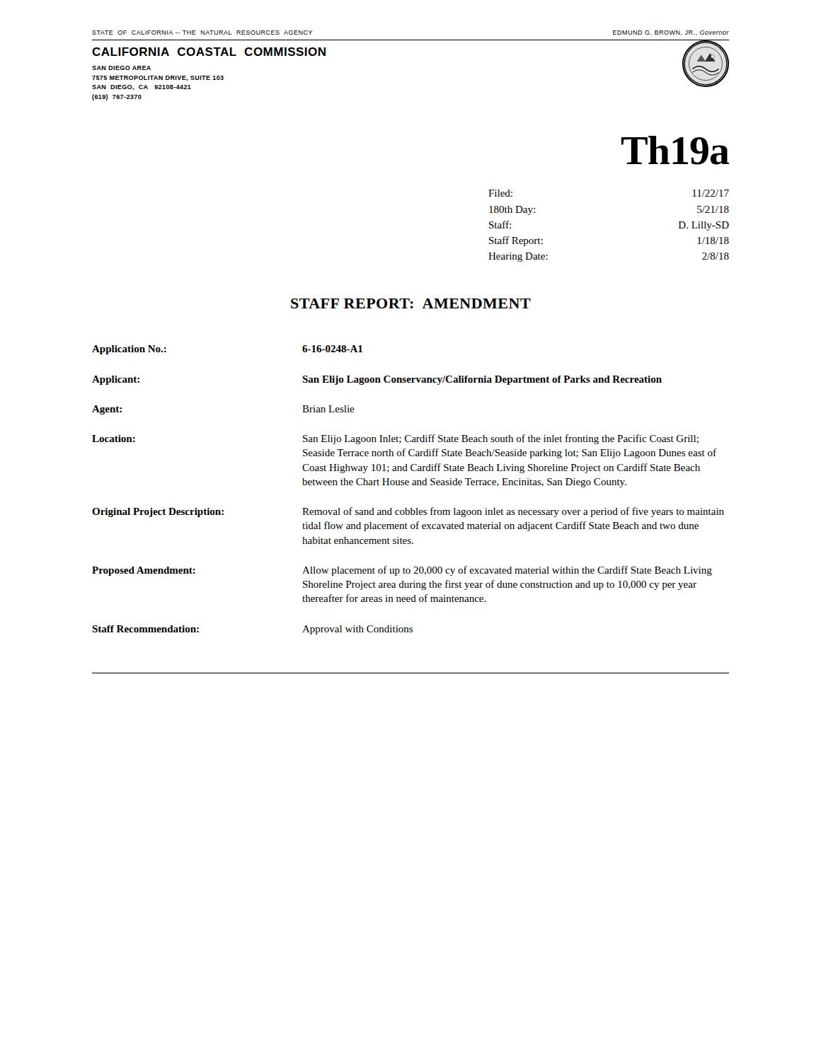STATE OF CALIFORNIA -- THE NATURAL RESOURCES AGENCY
EDMUND G. BROWN, JR., Governor
CALIFORNIA COASTAL COMMISSION
SAN DIEGO AREA
7575 METROPOLITAN DRIVE, SUITE 103
SAN DIEGO, CA 92108-4421
(619) 767-2370
Th19a
| Filed: | 11/22/17 |
| 180th Day: | 5/21/18 |
| Staff: | D. Lilly-SD |
| Staff Report: | 1/18/18 |
| Hearing Date: | 2/8/18 |
STAFF REPORT: AMENDMENT
| Application No.: | 6-16-0248-A1 |
| Applicant: | San Elijo Lagoon Conservancy/California Department of Parks and Recreation |
| Agent: | Brian Leslie |
| Location: | San Elijo Lagoon Inlet; Cardiff State Beach south of the inlet fronting the Pacific Coast Grill; Seaside Terrace north of Cardiff State Beach/Seaside parking lot; San Elijo Lagoon Dunes east of Coast Highway 101; and Cardiff State Beach Living Shoreline Project on Cardiff State Beach between the Chart House and Seaside Terrace, Encinitas, San Diego County. |
| Original Project Description: | Removal of sand and cobbles from lagoon inlet as necessary over a period of five years to maintain tidal flow and placement of excavated material on adjacent Cardiff State Beach and two dune habitat enhancement sites. |
| Proposed Amendment: | Allow placement of up to 20,000 cy of excavated material within the Cardiff State Beach Living Shoreline Project area during the first year of dune construction and up to 10,000 cy per year thereafter for areas in need of maintenance. |
| Staff Recommendation: | Approval with Conditions |